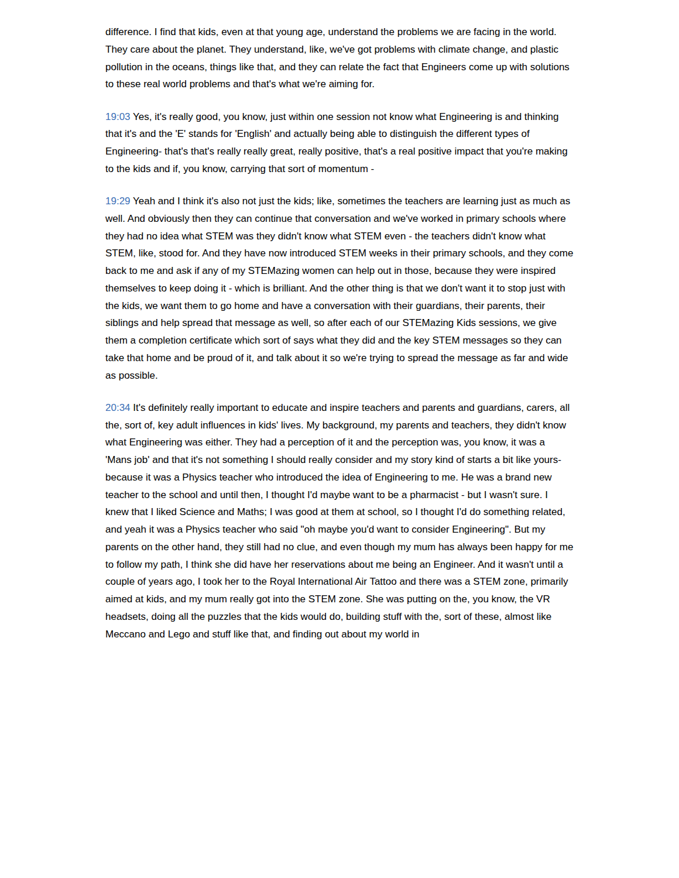difference. I find that kids, even at that young age, understand the problems we are facing in the world. They care about the planet. They understand, like, we've got problems with climate change, and plastic pollution in the oceans, things like that, and they can relate the fact that Engineers come up with solutions to these real world problems and that's what we're aiming for.
19:03 Yes, it's really good, you know, just within one session not know what Engineering is and thinking that it's and the 'E' stands for 'English' and actually being able to distinguish the different types of Engineering- that's that's really really great, really positive, that's a real positive impact that you're making to the kids and if, you know, carrying that sort of momentum -
19:29 Yeah and I think it's also not just the kids; like, sometimes the teachers are learning just as much as well. And obviously then they can continue that conversation and we've worked in primary schools where they had no idea what STEM was they didn't know what STEM even - the teachers didn't know what STEM, like, stood for. And they have now introduced STEM weeks in their primary schools, and they come back to me and ask if any of my STEMazing women can help out in those, because they were inspired themselves to keep doing it - which is brilliant. And the other thing is that we don't want it to stop just with the kids, we want them to go home and have a conversation with their guardians, their parents, their siblings and help spread that message as well, so after each of our STEMazing Kids sessions, we give them a completion certificate which sort of says what they did and the key STEM messages so they can take that home and be proud of it, and talk about it so we're trying to spread the message as far and wide as possible.
20:34 It's definitely really important to educate and inspire teachers and parents and guardians, carers, all the, sort of, key adult influences in kids' lives. My background, my parents and teachers, they didn't know what Engineering was either. They had a perception of it and the perception was, you know, it was a 'Mans job' and that it's not something I should really consider and my story kind of starts a bit like yours- because it was a Physics teacher who introduced the idea of Engineering to me. He was a brand new teacher to the school and until then, I thought I'd maybe want to be a pharmacist - but I wasn't sure. I knew that I liked Science and Maths; I was good at them at school, so I thought I'd do something related, and yeah it was a Physics teacher who said "oh maybe you'd want to consider Engineering". But my parents on the other hand, they still had no clue, and even though my mum has always been happy for me to follow my path, I think she did have her reservations about me being an Engineer. And it wasn't until a couple of years ago, I took her to the Royal International Air Tattoo and there was a STEM zone, primarily aimed at kids, and my mum really got into the STEM zone. She was putting on the, you know, the VR headsets, doing all the puzzles that the kids would do, building stuff with the, sort of these, almost like Meccano and Lego and stuff like that, and finding out about my world in